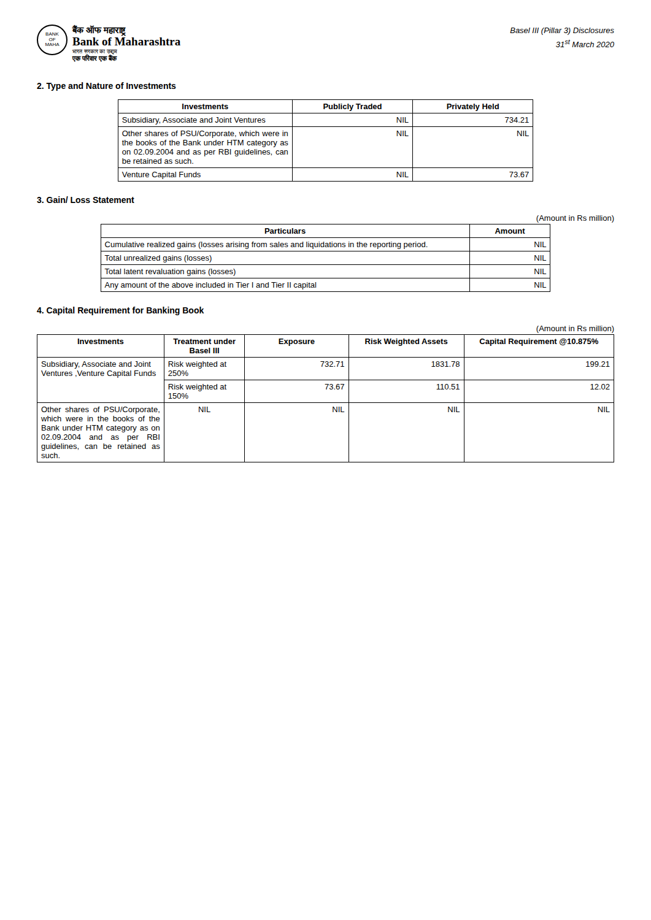BANK
OF
MAHA
बैंक ऑफ महाराष्ट्र
Bank of Maharashtra
भारत सरकार का उद्यम
एक परिवार एक बैंक
Basel III (Pillar 3) Disclosures
31st March 2020
2. Type and Nature of Investments
| Investments | Publicly Traded | Privately Held |
| --- | --- | --- |
| Subsidiary, Associate and Joint Ventures | NIL | 734.21 |
| Other shares of PSU/Corporate, which were in the books of the Bank under HTM category as on 02.09.2004 and as per RBI guidelines, can be retained as such. | NIL | NIL |
| Venture Capital Funds | NIL | 73.67 |
3. Gain/ Loss Statement
(Amount in Rs million)
| Particulars | Amount |
| --- | --- |
| Cumulative realized gains (losses arising from sales and liquidations in the reporting period. | NIL |
| Total unrealized gains (losses) | NIL |
| Total latent revaluation gains (losses) | NIL |
| Any amount of the above included in Tier I and Tier II capital | NIL |
4. Capital Requirement for Banking Book
(Amount in Rs million)
| Investments | Treatment under Basel III | Exposure | Risk Weighted Assets | Capital Requirement @10.875% |
| --- | --- | --- | --- | --- |
| Subsidiary, Associate and Joint Ventures ,Venture Capital Funds | Risk weighted at 250% | 732.71 | 1831.78 | 199.21 |
| Risk weighted at 150% | 73.67 | 110.51 | 12.02 |
| Other shares of PSU/Corporate, which were in the books of the Bank under HTM category as on 02.09.2004 and as per RBI guidelines, can be retained as such. | NIL | NIL | NIL | NIL |